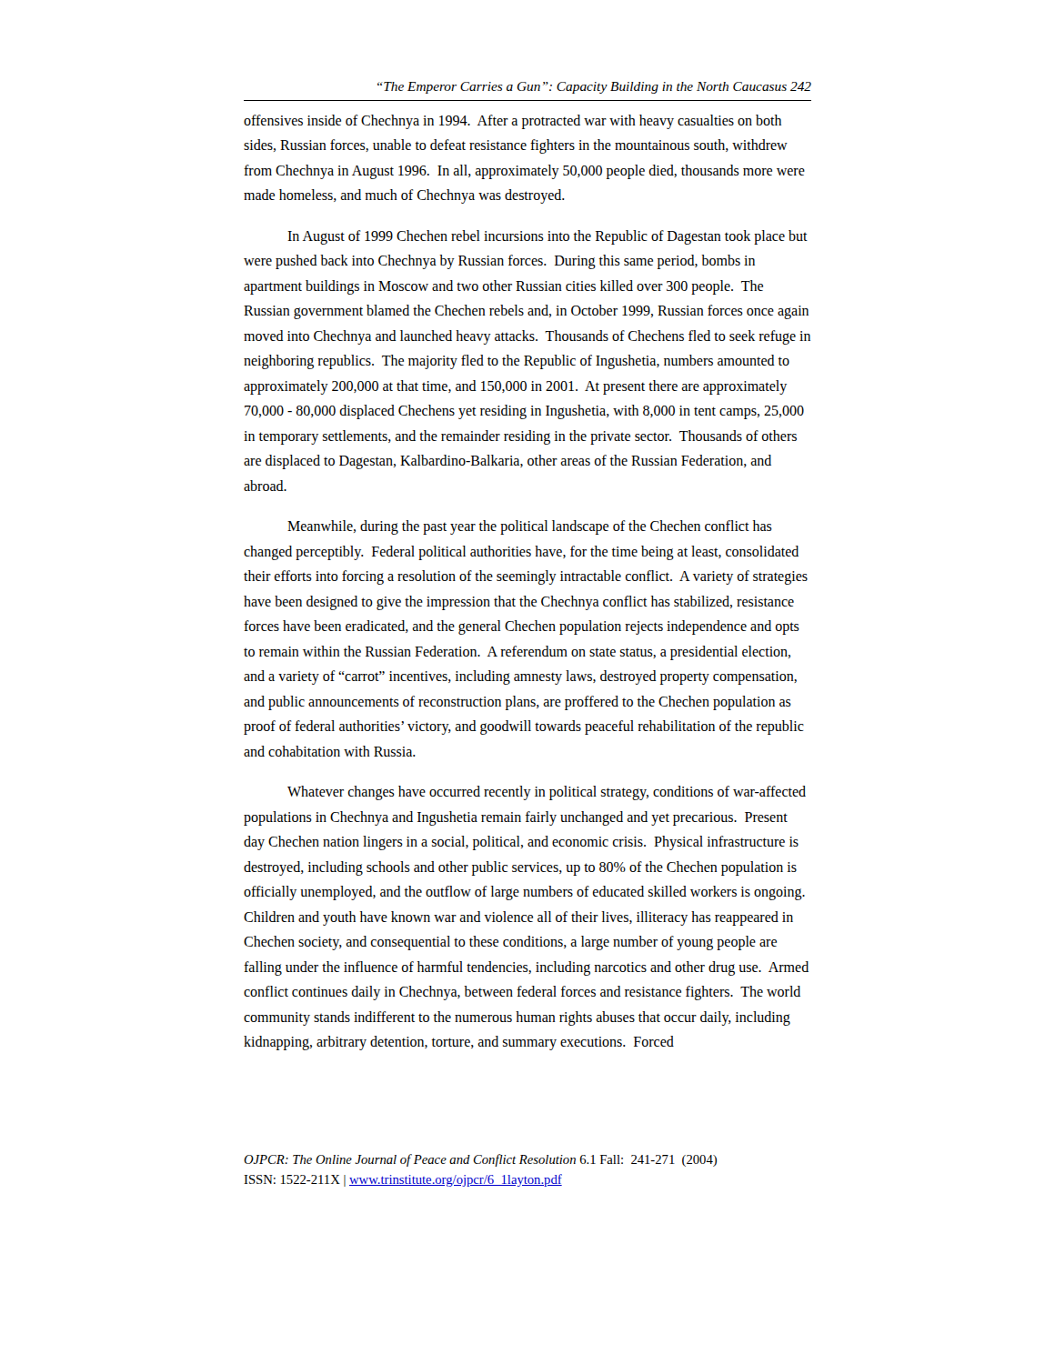“The Emperor Carries a Gun”: Capacity Building in the North Caucasus 242
offensives inside of Chechnya in 1994. After a protracted war with heavy casualties on both sides, Russian forces, unable to defeat resistance fighters in the mountainous south, withdrew from Chechnya in August 1996. In all, approximately 50,000 people died, thousands more were made homeless, and much of Chechnya was destroyed.
In August of 1999 Chechen rebel incursions into the Republic of Dagestan took place but were pushed back into Chechnya by Russian forces. During this same period, bombs in apartment buildings in Moscow and two other Russian cities killed over 300 people. The Russian government blamed the Chechen rebels and, in October 1999, Russian forces once again moved into Chechnya and launched heavy attacks. Thousands of Chechens fled to seek refuge in neighboring republics. The majority fled to the Republic of Ingushetia, numbers amounted to approximately 200,000 at that time, and 150,000 in 2001. At present there are approximately 70,000 - 80,000 displaced Chechens yet residing in Ingushetia, with 8,000 in tent camps, 25,000 in temporary settlements, and the remainder residing in the private sector. Thousands of others are displaced to Dagestan, Kalbardino-Balkaria, other areas of the Russian Federation, and abroad.
Meanwhile, during the past year the political landscape of the Chechen conflict has changed perceptibly. Federal political authorities have, for the time being at least, consolidated their efforts into forcing a resolution of the seemingly intractable conflict. A variety of strategies have been designed to give the impression that the Chechnya conflict has stabilized, resistance forces have been eradicated, and the general Chechen population rejects independence and opts to remain within the Russian Federation. A referendum on state status, a presidential election, and a variety of “carrot” incentives, including amnesty laws, destroyed property compensation, and public announcements of reconstruction plans, are proffered to the Chechen population as proof of federal authorities’ victory, and goodwill towards peaceful rehabilitation of the republic and cohabitation with Russia.
Whatever changes have occurred recently in political strategy, conditions of war-affected populations in Chechnya and Ingushetia remain fairly unchanged and yet precarious. Present day Chechen nation lingers in a social, political, and economic crisis. Physical infrastructure is destroyed, including schools and other public services, up to 80% of the Chechen population is officially unemployed, and the outflow of large numbers of educated skilled workers is ongoing. Children and youth have known war and violence all of their lives, illiteracy has reappeared in Chechen society, and consequential to these conditions, a large number of young people are falling under the influence of harmful tendencies, including narcotics and other drug use. Armed conflict continues daily in Chechnya, between federal forces and resistance fighters. The world community stands indifferent to the numerous human rights abuses that occur daily, including kidnapping, arbitrary detention, torture, and summary executions. Forced
OJPCR: The Online Journal of Peace and Conflict Resolution 6.1 Fall: 241-271 (2004)
ISSN: 1522-211X | www.trinstitute.org/ojpcr/6_1layton.pdf